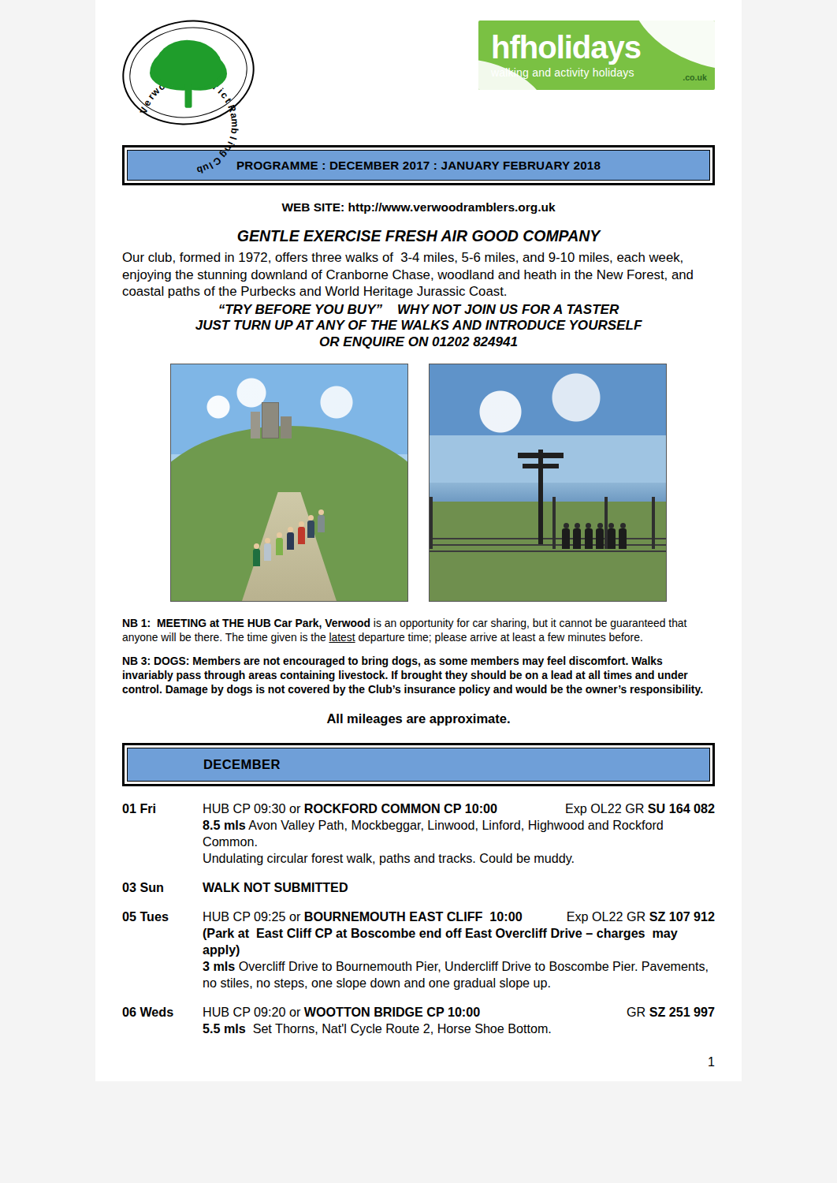V e r w o o d & D i s t r i c t R a m b l i n g C l u b
hfholidays
walking and activity holidays
.co.uk
PROGRAMME : DECEMBER 2017 : JANUARY FEBRUARY 2018
WEB SITE: http://www.verwoodramblers.org.uk
GENTLE EXERCISE FRESH AIR GOOD COMPANY
Our club, formed in 1972, offers three walks of 3-4 miles, 5-6 miles, and 9-10 miles, each week, enjoying the stunning downland of Cranborne Chase, woodland and heath in the New Forest, and coastal paths of the Purbecks and World Heritage Jurassic Coast.
“TRY BEFORE YOU BUY” WHY NOT JOIN US FOR A TASTER
JUST TURN UP AT ANY OF THE WALKS AND INTRODUCE YOURSELF
OR ENQUIRE ON 01202 824941
NB 1: MEETING at THE HUB Car Park, Verwood is an opportunity for car sharing, but it cannot be guaranteed that anyone will be there. The time given is the latest departure time; please arrive at least a few minutes before.
NB 3: DOGS: Members are not encouraged to bring dogs, as some members may feel discomfort. Walks invariably pass through areas containing livestock. If brought they should be on a lead at all times and under control. Damage by dogs is not covered by the Club’s insurance policy and would be the owner’s responsibility.
All mileages are approximate.
DECEMBER
01 Fri
HUB CP 09:30 or ROCKFORD COMMON CP 10:00 Exp OL22 GR SU 164 082 8.5 mls Avon Valley Path, Mockbeggar, Linwood, Linford, Highwood and Rockford Common. Undulating circular forest walk, paths and tracks. Could be muddy.
03 Sun
WALK NOT SUBMITTED
05 Tues
HUB CP 09:25 or BOURNEMOUTH EAST CLIFF 10:00 Exp OL22 GR SZ 107 912 (Park at East Cliff CP at Boscombe end off East Overcliff Drive – charges may apply) 3 mls Overcliff Drive to Bournemouth Pier, Undercliff Drive to Boscombe Pier. Pavements, no stiles, no steps, one slope down and one gradual slope up.
06 Weds
HUB CP 09:20 or WOOTTON BRIDGE CP 10:00 GR SZ 251 997 5.5 mls Set Thorns, Nat'l Cycle Route 2, Horse Shoe Bottom.
1